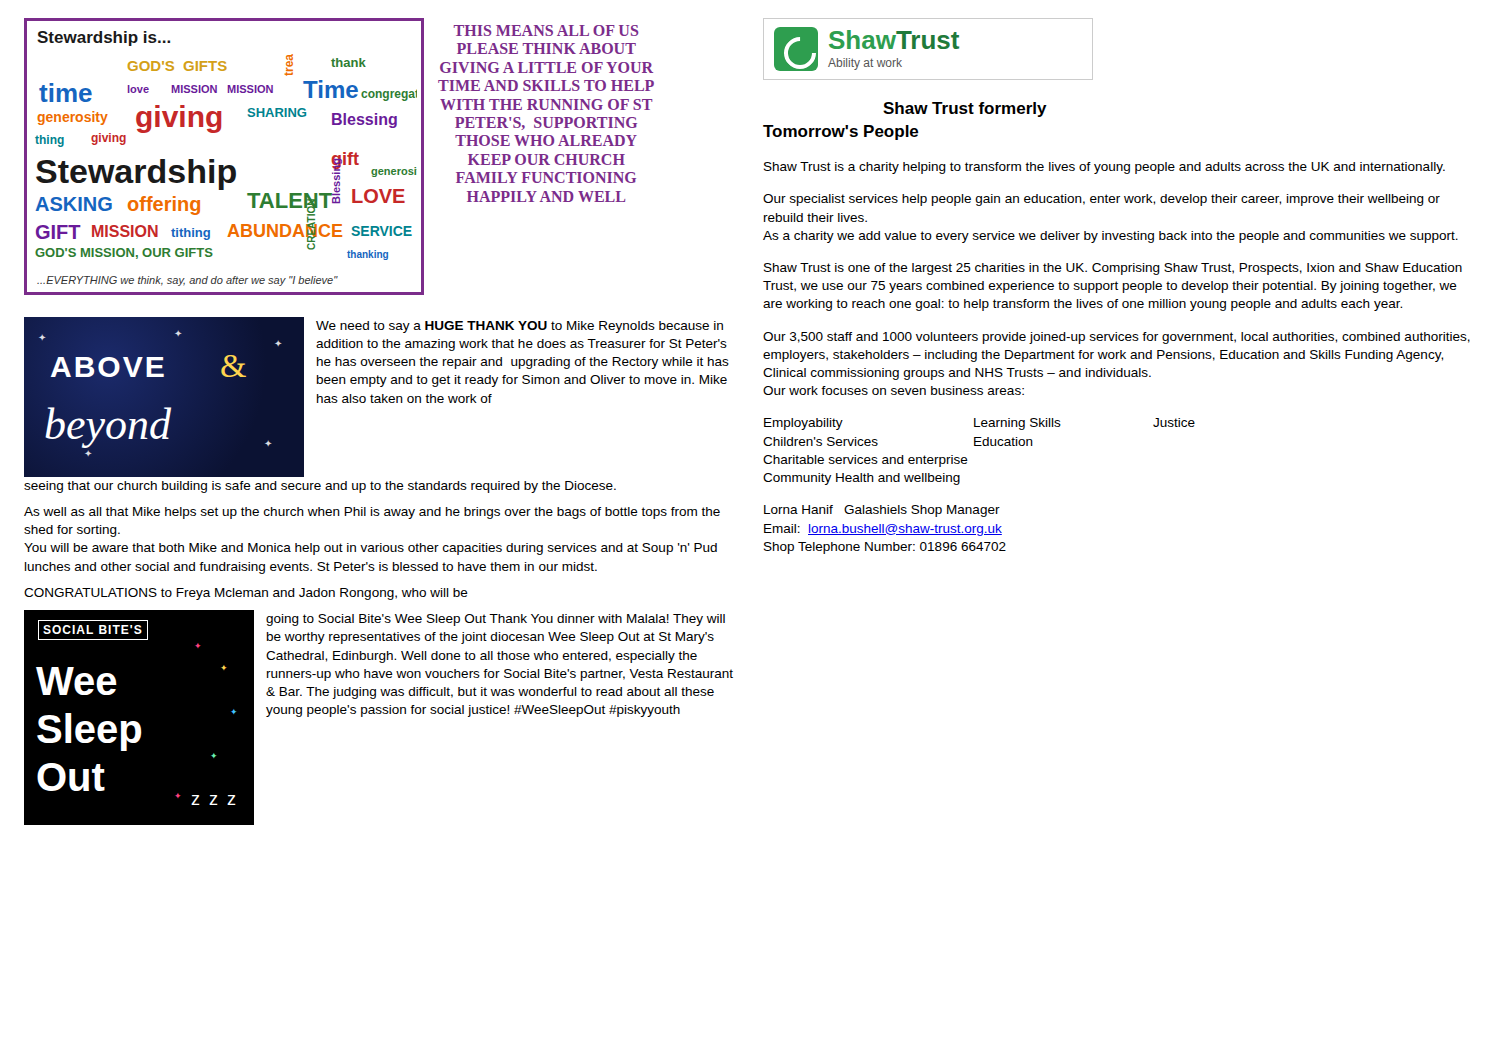Stewardship is...
GOD'S GIFTS thank time love MISSION MISSION treasure Time congregations generosity giving SHARING Blessing thing giving Stewardship gift generosity ASKING offering TALENT LOVE GIFT MISSION tithing ABUNDANCE SERVICE GOD'S MISSION, OUR GIFTS Blessing thanking CREATION
...EVERYTHING we think, say, and do after we say "I believe"
This means all of us
please think about
giving a little of your
time and skills to help
with the running of St
Peter's, supporting
those who already
keep our church
family functioning
happily and well
✦ ✦ ✦ ✦ ✦
ABOVE
&
beyond
We need to say a HUGE THANK YOU to Mike Reynolds because in addition to the amazing work that he does as Treasurer for St Peter's he has overseen the repair and upgrading of the Rectory while it has been empty and to get it ready for Simon and Oliver to move in. Mike has also taken on the work of
seeing that our church building is safe and secure and up to the standards required by the Diocese.
As well as all that Mike helps set up the church when Phil is away and he brings over the bags of bottle tops from the shed for sorting.
You will be aware that both Mike and Monica help out in various other capacities during services and at Soup 'n' Pud lunches and other social and fundraising events. St Peter's is blessed to have them in our midst.
CONGRATULATIONS to Freya Mcleman and Jadon Rongong, who will be
✦ ✦ ✦ ✦ ✦
SOCIAL BITE'S
Wee
Sleep
Out
z z z
going to Social Bite's Wee Sleep Out Thank You dinner with Malala! They will be worthy representatives of the joint diocesan Wee Sleep Out at St Mary's Cathedral, Edinburgh. Well done to all those who entered, especially the runners-up who have won vouchers for Social Bite's partner, Vesta Restaurant & Bar. The judging was difficult, but it was wonderful to read about all these young people's passion for social justice! #WeeSleepOut #piskyyouth
Shaw Trust
Ability at work
Shaw Trust formerly
Tomorrow's People
Shaw Trust is a charity helping to transform the lives of young people and adults across the UK and internationally.
Our specialist services help people gain an education, enter work, develop their career, improve their wellbeing or rebuild their lives.
As a charity we add value to every service we deliver by investing back into the people and communities we support.
Shaw Trust is one of the largest 25 charities in the UK. Comprising Shaw Trust, Prospects, Ixion and Shaw Education Trust, we use our 75 years combined experience to support people to develop their potential. By joining together, we are working to reach one goal: to help transform the lives of one million young people and adults each year.
Our 3,500 staff and 1000 volunteers provide joined-up services for government, local authorities, combined authorities, employers, stakeholders – including the Department for work and Pensions, Education and Skills Funding Agency,
Clinical commissioning groups and NHS Trusts – and individuals.
Our work focuses on seven business areas:
Employability Learning Skills Justice
Children's Services Education
Charitable services and enterprise
Community Health and wellbeing
Lorna Hanif Galashiels Shop Manager
Email: lorna.bushell@shaw-trust.org.uk
Shop Telephone Number: 01896 664702